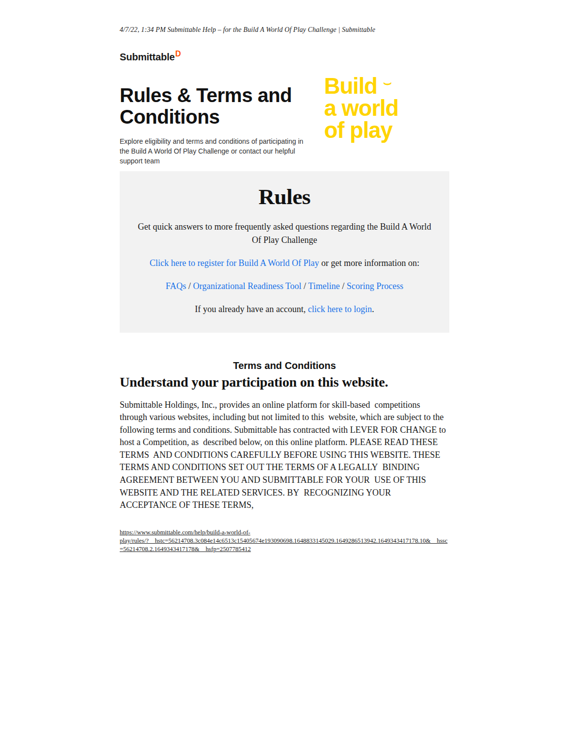4/7/22, 1:34 PM Submittable Help – for the Build A World Of Play Challenge | Submittable
SubmittableD
Rules & Terms and
Conditions
Explore eligibility and terms and conditions of participating in the Build A World Of Play Challenge or contact our helpful support team
Build ⌣
a world
of play
Rules
Get quick answers to more frequently asked questions regarding the Build A World Of Play Challenge
Click here to register for Build A World Of Play or get more information on:
FAQs / Organizational Readiness Tool / Timeline / Scoring Process
If you already have an account, click here to login.
Terms and Conditions
Understand your participation on this website.
Submittable Holdings, Inc., provides an online platform for skill-based competitions through various websites, including but not limited to this website, which are subject to the following terms and conditions. Submittable has contracted with LEVER FOR CHANGE to host a Competition, as described below, on this online platform. PLEASE READ THESE TERMS AND CONDITIONS CAREFULLY BEFORE USING THIS WEBSITE. THESE TERMS AND CONDITIONS SET OUT THE TERMS OF A LEGALLY BINDING AGREEMENT BETWEEN YOU AND SUBMITTABLE FOR YOUR USE OF THIS WEBSITE AND THE RELATED SERVICES. BY RECOGNIZING YOUR ACCEPTANCE OF THESE TERMS,
https://www.submittable.com/help/build-a-world-of- play/rules/?__hstc=56214708.3c084e14c6513c15405674e193090698.1648833145029.1649286513942.1649343417178.10&__hssc=56214708.2.1649343417178&__hsfp=2507785412